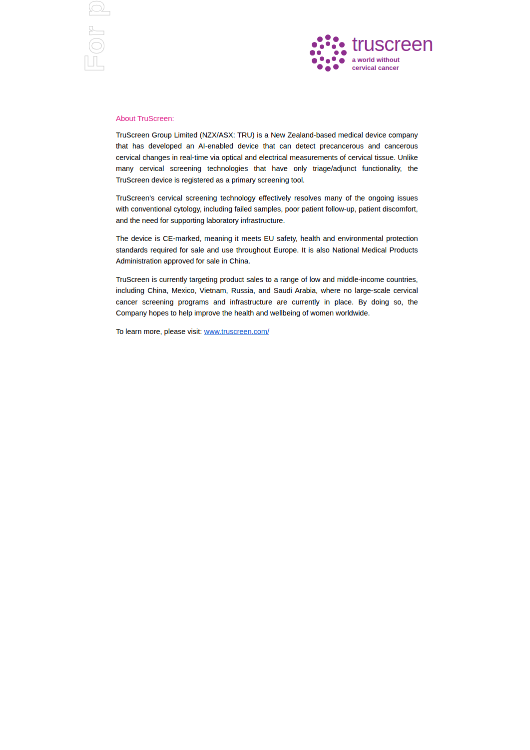For personal use only
truscreen
a world without
cervical cancer
About TruScreen:
TruScreen Group Limited (NZX/ASX: TRU) is a New Zealand-based medical device company that has developed an AI-enabled device that can detect precancerous and cancerous cervical changes in real-time via optical and electrical measurements of cervical tissue. Unlike many cervical screening technologies that have only triage/adjunct functionality, the TruScreen device is registered as a primary screening tool.
TruScreen’s cervical screening technology effectively resolves many of the ongoing issues with conventional cytology, including failed samples, poor patient follow-up, patient discomfort, and the need for supporting laboratory infrastructure.
The device is CE-marked, meaning it meets EU safety, health and environmental protection standards required for sale and use throughout Europe. It is also National Medical Products Administration approved for sale in China.
TruScreen is currently targeting product sales to a range of low and middle-income countries, including China, Mexico, Vietnam, Russia, and Saudi Arabia, where no large-scale cervical cancer screening programs and infrastructure are currently in place. By doing so, the Company hopes to help improve the health and wellbeing of women worldwide.
To learn more, please visit: www.truscreen.com/